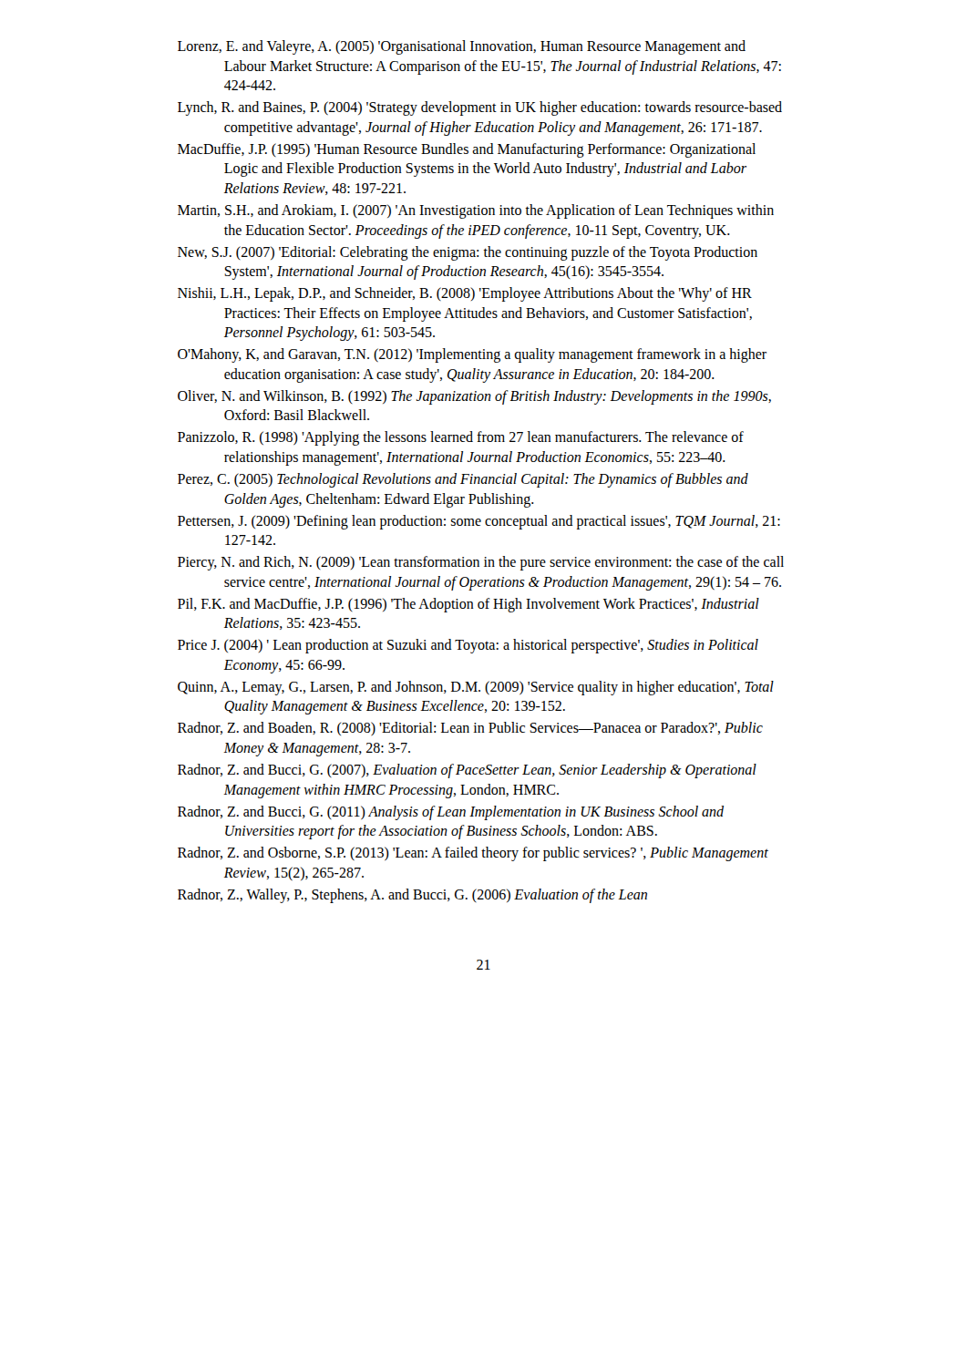Lorenz, E. and Valeyre, A. (2005) 'Organisational Innovation, Human Resource Management and Labour Market Structure: A Comparison of the EU-15', The Journal of Industrial Relations, 47: 424-442.
Lynch, R. and Baines, P. (2004) 'Strategy development in UK higher education: towards resource-based competitive advantage', Journal of Higher Education Policy and Management, 26: 171-187.
MacDuffie, J.P. (1995) 'Human Resource Bundles and Manufacturing Performance: Organizational Logic and Flexible Production Systems in the World Auto Industry', Industrial and Labor Relations Review, 48: 197-221.
Martin, S.H., and Arokiam, I. (2007) 'An Investigation into the Application of Lean Techniques within the Education Sector'. Proceedings of the iPED conference, 10-11 Sept, Coventry, UK.
New, S.J. (2007) 'Editorial: Celebrating the enigma: the continuing puzzle of the Toyota Production System', International Journal of Production Research, 45(16): 3545-3554.
Nishii, L.H., Lepak, D.P., and Schneider, B. (2008) 'Employee Attributions About the 'Why' of HR Practices: Their Effects on Employee Attitudes and Behaviors, and Customer Satisfaction', Personnel Psychology, 61: 503-545.
O'Mahony, K, and Garavan, T.N. (2012) 'Implementing a quality management framework in a higher education organisation: A case study', Quality Assurance in Education, 20: 184-200.
Oliver, N. and Wilkinson, B. (1992) The Japanization of British Industry: Developments in the 1990s, Oxford: Basil Blackwell.
Panizzolo, R. (1998) 'Applying the lessons learned from 27 lean manufacturers. The relevance of relationships management', International Journal Production Economics, 55: 223–40.
Perez, C. (2005) Technological Revolutions and Financial Capital: The Dynamics of Bubbles and Golden Ages, Cheltenham: Edward Elgar Publishing.
Pettersen, J. (2009) 'Defining lean production: some conceptual and practical issues', TQM Journal, 21: 127-142.
Piercy, N. and Rich, N. (2009) 'Lean transformation in the pure service environment: the case of the call service centre', International Journal of Operations & Production Management, 29(1): 54 – 76.
Pil, F.K. and MacDuffie, J.P. (1996) 'The Adoption of High Involvement Work Practices', Industrial Relations, 35: 423-455.
Price J. (2004) ' Lean production at Suzuki and Toyota: a historical perspective', Studies in Political Economy, 45: 66-99.
Quinn, A., Lemay, G., Larsen, P. and Johnson, D.M. (2009) 'Service quality in higher education', Total Quality Management & Business Excellence, 20: 139-152.
Radnor, Z. and Boaden, R. (2008) 'Editorial: Lean in Public Services—Panacea or Paradox?', Public Money & Management, 28: 3-7.
Radnor, Z. and Bucci, G. (2007), Evaluation of PaceSetter Lean, Senior Leadership & Operational Management within HMRC Processing, London, HMRC.
Radnor, Z. and Bucci, G. (2011) Analysis of Lean Implementation in UK Business School and Universities report for the Association of Business Schools, London: ABS.
Radnor, Z. and Osborne, S.P. (2013) 'Lean: A failed theory for public services? ', Public Management Review, 15(2), 265-287.
Radnor, Z., Walley, P., Stephens, A. and Bucci, G. (2006) Evaluation of the Lean
21